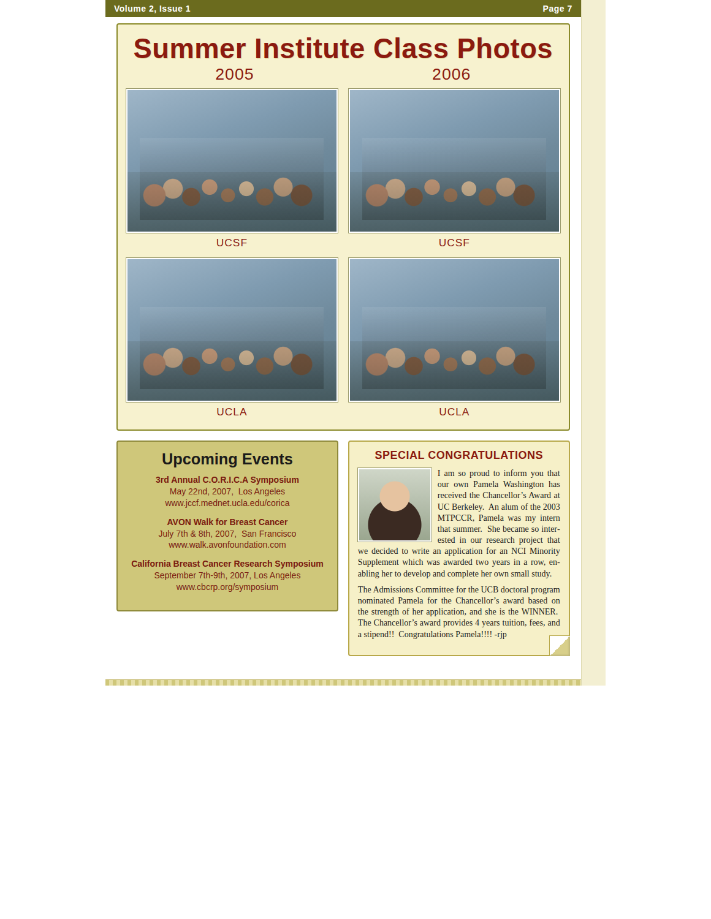Volume 2, Issue 1 Page 7
Summer Institute Class Photos
2005 2006
UCSF
UCSF
UCLA
UCLA
Upcoming Events
3rd Annual C.O.R.I.C.A Symposium May 22nd, 2007, Los Angeles www.jccf.mednet.ucla.edu/corica
AVON Walk for Breast Cancer July 7th & 8th, 2007, San Francisco www.walk.avonfoundation.com
California Breast Cancer Research Symposium September 7th-9th, 2007, Los Angeles www.cbcrp.org/symposium
SPECIAL CONGRATULATIONS
I am so proud to inform you that our own Pamela Washington has received the Chancellor’s Award at UC Berkeley. An alum of the 2003 MTPCCR, Pamela was my intern that summer. She became so interested in our research project that we decided to write an application for an NCI Minority Supplement which was awarded two years in a row, enabling her to develop and complete her own small study.
The Admissions Committee for the UCB doctoral program nominated Pamela for the Chancellor’s award based on the strength of her application, and she is the WINNER. The Chancellor’s award provides 4 years tuition, fees, and a stipend!! Congratulations Pamela!!!! -rjp